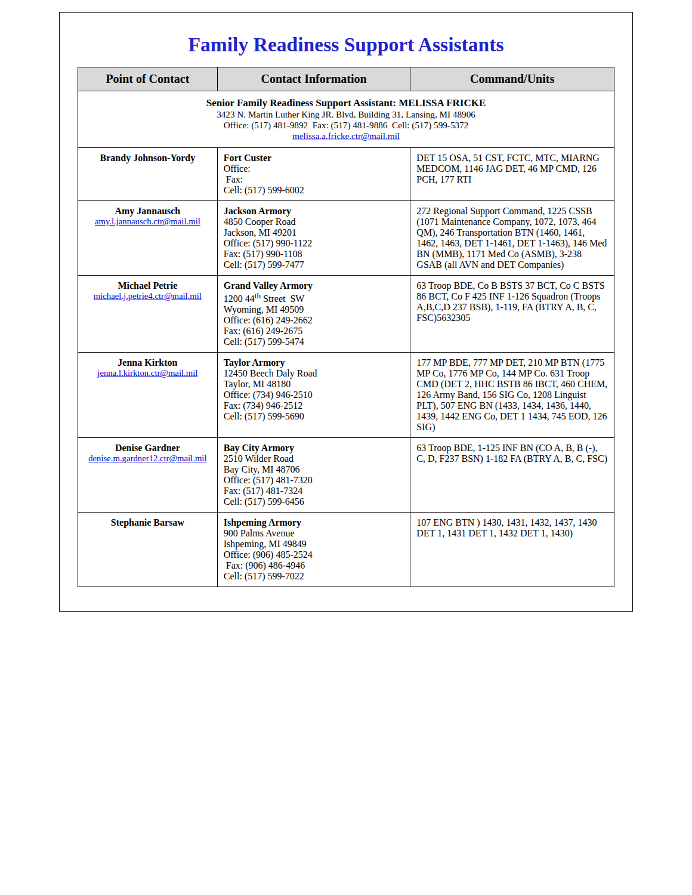Family Readiness Support Assistants
| Senior Family Readiness Support Assistant: MELISSA FRICKE 3423 N. Martin Luther King JR. Blvd, Building 31, Lansing, MI 48906 Office: (517) 481-9892 Fax: (517) 481-9886 Cell: (517) 599-5372 melissa.a.fricke.ctr@mail.mil |
| Point of Contact | Contact Information | Command/Units |
| Brandy Johnson-Yordy | Fort Custer Office: Fax: Cell: (517) 599-6002 | DET 15 OSA, 51 CST, FCTC, MTC, MIARNG MEDCOM, 1146 JAG DET, 46 MP CMD, 126 PCH, 177 RTI |
| Amy Jannausch amy.l.jannausch.ctr@mail.mil | Jackson Armory 4850 Cooper Road Jackson, MI 49201 Office: (517) 990-1122 Fax: (517) 990-1108 Cell: (517) 599-7477 | 272 Regional Support Command, 1225 CSSB (1071 Maintenance Company, 1072, 1073, 464 QM), 246 Transportation BTN (1460, 1461, 1462, 1463, DET 1-1461, DET 1-1463), 146 Med BN (MMB), 1171 Med Co (ASMB), 3-238 GSAB (all AVN and DET Companies) |
| Michael Petrie michael.j.petrie4.ctr@mail.mil | Grand Valley Armory 1200 44 th Street SW Wyoming, MI 49509 Office: (616) 249-2662 Fax: (616) 249-2675 Cell: (517) 599-5474 | 63 Troop BDE, Co B BSTS 37 BCT, Co C BSTS 86 BCT, Co F 425 INF 1-126 Squadron (Troops A,B,C,D 237 BSB), 1-119, FA (BTRY A, B, C, FSC)5632305 |
| Jenna Kirkton jenna.l.kirkton.ctr@mail.mil | Taylor Armory 12450 Beech Daly Road Taylor, MI 48180 Office: (734) 946-2510 Fax: (734) 946-2512 Cell: (517) 599-5690 | 177 MP BDE, 777 MP DET, 210 MP BTN (1775 MP Co, 1776 MP Co, 144 MP Co. 631 Troop CMD (DET 2, HHC BSTB 86 IBCT, 460 CHEM, 126 Army Band, 156 SIG Co, 1208 Linguist PLT), 507 ENG BN (1433, 1434, 1436, 1440, 1439, 1442 ENG Co, DET 1 1434, 745 EOD, 126 SIG) |
| Denise Gardner denise.m.gardner12.ctr@mail.mil | Bay City Armory 2510 Wilder Road Bay City, MI 48706 Office: (517) 481-7320 Fax: (517) 481-7324 Cell: (517) 599-6456 | 63 Troop BDE, 1-125 INF BN (CO A, B, B (-), C, D, F237 BSN) 1-182 FA (BTRY A, B, C, FSC) |
| Stephanie Barsaw | Ishpeming Armory 900 Palms Avenue Ishpeming, MI 49849 Office: (906) 485-2524 Fax: (906) 486-4946 Cell: (517) 599-7022 | 107 ENG BTN ) 1430, 1431, 1432, 1437, 1430 DET 1, 1431 DET 1, 1432 DET 1, 1430) |